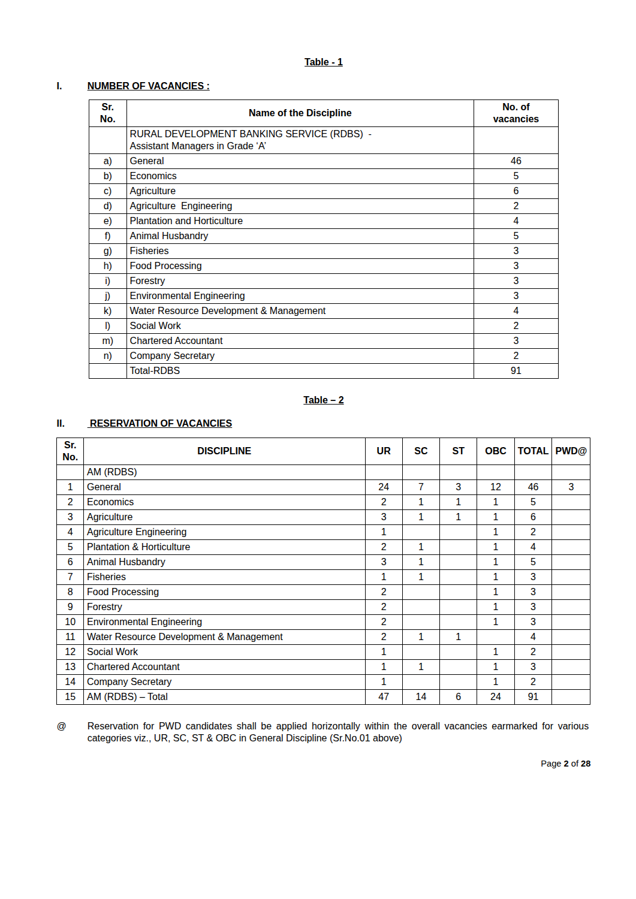Table - 1
I. NUMBER OF VACANCIES :
| Sr. No. | Name of the Discipline | No. of vacancies |
| --- | --- | --- |
| | RURAL DEVELOPMENT BANKING SERVICE (RDBS) - Assistant Managers in Grade ‘A’ | |
| a) | General | 46 |
| b) | Economics | 5 |
| c) | Agriculture | 6 |
| d) | Agriculture Engineering | 2 |
| e) | Plantation and Horticulture | 4 |
| f) | Animal Husbandry | 5 |
| g) | Fisheries | 3 |
| h) | Food Processing | 3 |
| i) | Forestry | 3 |
| j) | Environmental Engineering | 3 |
| k) | Water Resource Development & Management | 4 |
| l) | Social Work | 2 |
| m) | Chartered Accountant | 3 |
| n) | Company Secretary | 2 |
| | Total-RDBS | 91 |
Table – 2
II. RESERVATION OF VACANCIES
| Sr. No. | DISCIPLINE | UR | SC | ST | OBC | TOTAL | PWD@ |
| --- | --- | --- | --- | --- | --- | --- | --- |
| | AM (RDBS) | | | | | | |
| 1 | General | 24 | 7 | 3 | 12 | 46 | 3 |
| 2 | Economics | 2 | 1 | 1 | 1 | 5 | |
| 3 | Agriculture | 3 | 1 | 1 | 1 | 6 | |
| 4 | Agriculture Engineering | 1 | | | 1 | 2 | |
| 5 | Plantation & Horticulture | 2 | 1 | | 1 | 4 | |
| 6 | Animal Husbandry | 3 | 1 | | 1 | 5 | |
| 7 | Fisheries | 1 | 1 | | 1 | 3 | |
| 8 | Food Processing | 2 | | | 1 | 3 | |
| 9 | Forestry | 2 | | | 1 | 3 | |
| 10 | Environmental Engineering | 2 | | | 1 | 3 | |
| 11 | Water Resource Development & Management | 2 | 1 | 1 | | 4 | |
| 12 | Social Work | 1 | | | 1 | 2 | |
| 13 | Chartered Accountant | 1 | 1 | | 1 | 3 | |
| 14 | Company Secretary | 1 | | | 1 | 2 | |
| 15 | AM (RDBS) – Total | 47 | 14 | 6 | 24 | 91 | |
@Reservation for PWD candidates shall be applied horizontally within the overall vacancies earmarked for various categories viz., UR, SC, ST & OBC in General Discipline (Sr.No.01 above)
Page 2 of 28